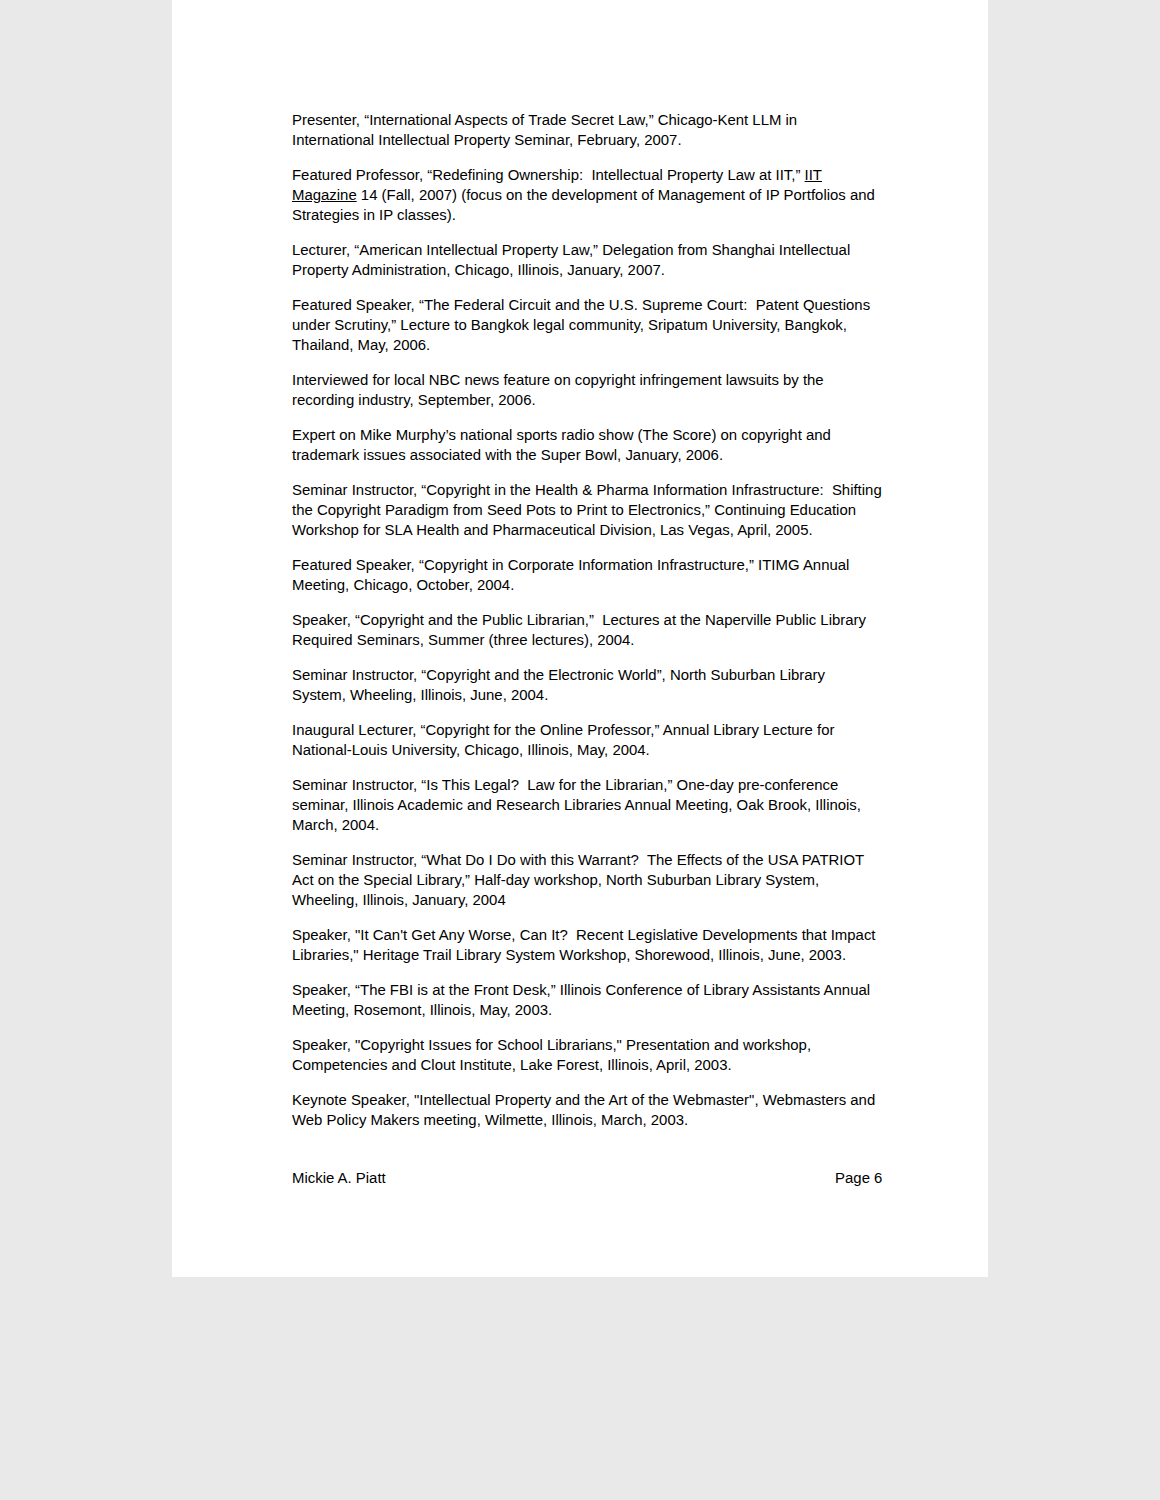Presenter, “International Aspects of Trade Secret Law,” Chicago-Kent LLM in International Intellectual Property Seminar, February, 2007.
Featured Professor, “Redefining Ownership: Intellectual Property Law at IIT,” IIT Magazine 14 (Fall, 2007) (focus on the development of Management of IP Portfolios and Strategies in IP classes).
Lecturer, “American Intellectual Property Law,” Delegation from Shanghai Intellectual Property Administration, Chicago, Illinois, January, 2007.
Featured Speaker, “The Federal Circuit and the U.S. Supreme Court: Patent Questions under Scrutiny,” Lecture to Bangkok legal community, Sripatum University, Bangkok, Thailand, May, 2006.
Interviewed for local NBC news feature on copyright infringement lawsuits by the recording industry, September, 2006.
Expert on Mike Murphy’s national sports radio show (The Score) on copyright and trademark issues associated with the Super Bowl, January, 2006.
Seminar Instructor, “Copyright in the Health & Pharma Information Infrastructure: Shifting the Copyright Paradigm from Seed Pots to Print to Electronics,” Continuing Education Workshop for SLA Health and Pharmaceutical Division, Las Vegas, April, 2005.
Featured Speaker, “Copyright in Corporate Information Infrastructure,” ITIMG Annual Meeting, Chicago, October, 2004.
Speaker, “Copyright and the Public Librarian,” Lectures at the Naperville Public Library Required Seminars, Summer (three lectures), 2004.
Seminar Instructor, “Copyright and the Electronic World”, North Suburban Library System, Wheeling, Illinois, June, 2004.
Inaugural Lecturer, “Copyright for the Online Professor,” Annual Library Lecture for National-Louis University, Chicago, Illinois, May, 2004.
Seminar Instructor, “Is This Legal? Law for the Librarian,” One-day pre-conference seminar, Illinois Academic and Research Libraries Annual Meeting, Oak Brook, Illinois, March, 2004.
Seminar Instructor, “What Do I Do with this Warrant? The Effects of the USA PATRIOT Act on the Special Library,” Half-day workshop, North Suburban Library System, Wheeling, Illinois, January, 2004
Speaker, "It Can't Get Any Worse, Can It? Recent Legislative Developments that Impact Libraries," Heritage Trail Library System Workshop, Shorewood, Illinois, June, 2003.
Speaker, “The FBI is at the Front Desk,” Illinois Conference of Library Assistants Annual Meeting, Rosemont, Illinois, May, 2003.
Speaker, "Copyright Issues for School Librarians," Presentation and workshop, Competencies and Clout Institute, Lake Forest, Illinois, April, 2003.
Keynote Speaker, "Intellectual Property and the Art of the Webmaster", Webmasters and Web Policy Makers meeting, Wilmette, Illinois, March, 2003.
Mickie A. Piatt Page 6